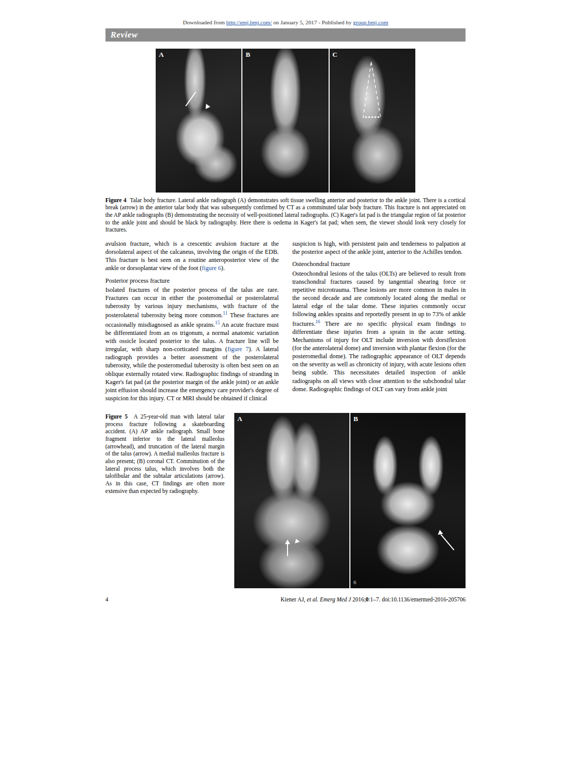Downloaded from http://emj.bmj.com/ on January 5, 2017 - Published by group.bmj.com
Review
A
B
C
Figure 4 Talar body fracture. Lateral ankle radiograph (A) demonstrates soft tissue swelling anterior and posterior to the ankle joint. There is a cortical break (arrow) in the anterior talar body that was subsequently confirmed by CT as a comminuted talar body fracture. This fracture is not appreciated on the AP ankle radiographs (B) demonstrating the necessity of well-positioned lateral radiographs. (C) Kager's fat pad is the triangular region of fat posterior to the ankle joint and should be black by radiography. Here there is oedema in Kager's fat pad; when seen, the viewer should look very closely for fractures.
avulsion fracture, which is a crescentic avulsion fracture at the dorsolateral aspect of the calcaneus, involving the origin of the EDB. This fracture is best seen on a routine anteroposterior view of the ankle or dorsoplantar view of the foot (figure 6).
Posterior process fracture
Isolated fractures of the posterior process of the talus are rare. Fractures can occur in either the posteromedial or posterolateral tuberosity by various injury mechanisms, with fracture of the posterolateral tuberosity being more common.11 These fractures are occasionally misdiagnosed as ankle sprains.15 An acute fracture must be differentiated from an os trigonum, a normal anatomic variation with ossicle located posterior to the talus. A fracture line will be irregular, with sharp non-corticated margins (figure 7). A lateral radiograph provides a better assessment of the posterolateral tuberosity, while the posteromedial tuberosity is often best seen on an oblique externally rotated view. Radiographic findings of stranding in Kager's fat pad (at the posterior margin of the ankle joint) or an ankle joint effusion should increase the emergency care provider's degree of suspicion for this injury. CT or MRI should be obtained if clinical
suspicion is high, with persistent pain and tenderness to palpation at the posterior aspect of the ankle joint, anterior to the Achilles tendon.
Osteochondral fracture
Osteochondral lesions of the talus (OLTs) are believed to result from transchondral fractures caused by tangential shearing force or repetitive microtrauma. These lesions are more common in males in the second decade and are commonly located along the medial or lateral edge of the talar dome. These injuries commonly occur following ankles sprains and reportedly present in up to 73% of ankle fractures.16 There are no specific physical exam findings to differentiate these injuries from a sprain in the acute setting. Mechanisms of injury for OLT include inversion with dorsiflexion (for the anterolateral dome) and inversion with plantar flexion (for the posteromedial dome). The radiographic appearance of OLT depends on the severity as well as chronicity of injury, with acute lesions often being subtle. This necessitates detailed inspection of ankle radiographs on all views with close attention to the subchondral talar dome. Radiographic findings of OLT can vary from ankle joint
Figure 5 A 25-year-old man with lateral talar process fracture following a skateboarding accident. (A) AP ankle radiograph. Small bone fragment inferior to the lateral malleolus (arrowhead), and truncation of the lateral margin of the talus (arrow). A medial malleolus fracture is also present; (B) coronal CT. Comminution of the lateral process talus, which involves both the talofibular and the subtalar articulations (arrow). As in this case, CT findings are often more extensive than expected by radiography.
A
B
6
4
Kiener AJ, et al. Emerg Med J 2016;0:1–7. doi:10.1136/emermed-2016-205706